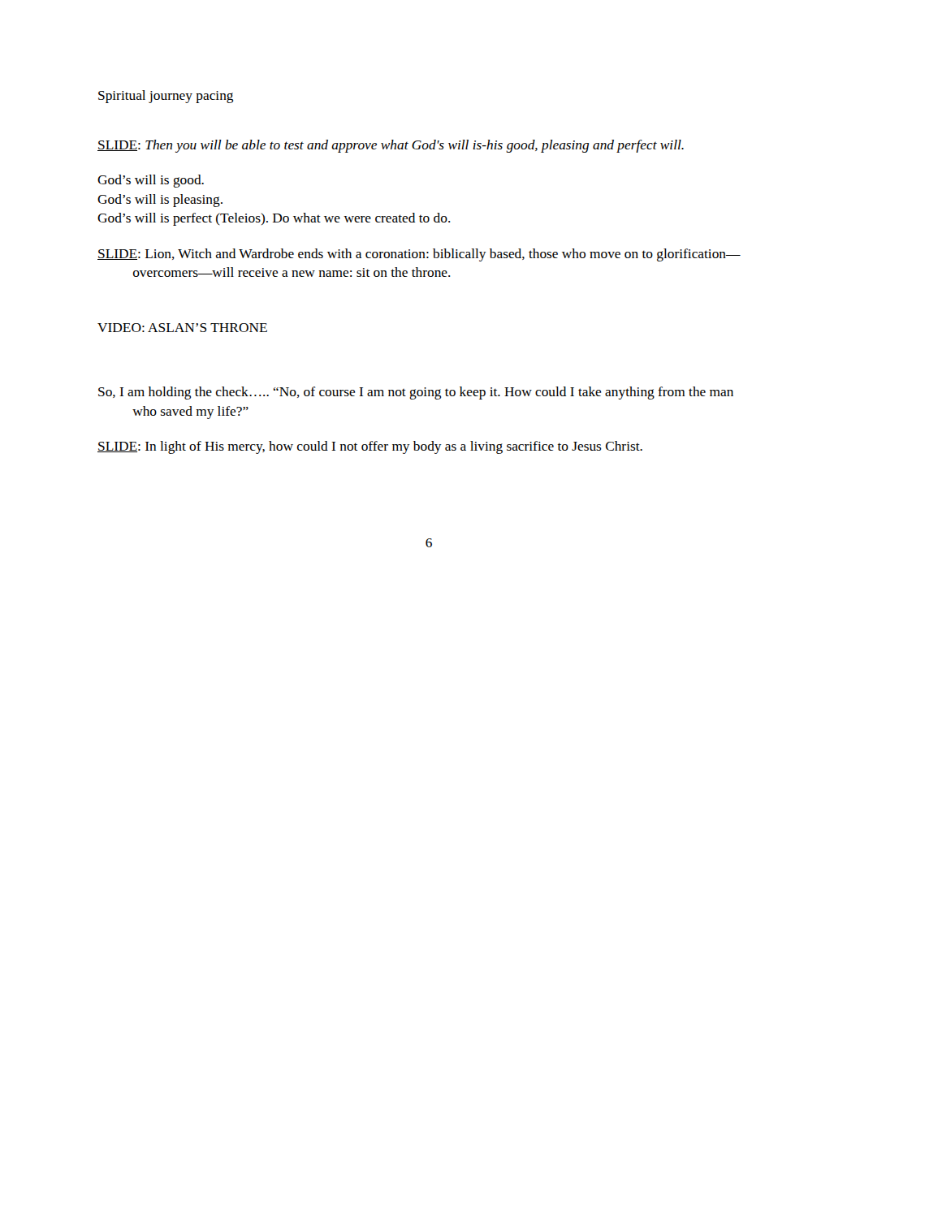Spiritual journey pacing
SLIDE: Then you will be able to test and approve what God's will is-his good, pleasing and perfect will.
God’s will is good.
God’s will is pleasing.
God’s will is perfect (Teleios). Do what we were created to do.
SLIDE: Lion, Witch and Wardrobe ends with a coronation: biblically based, those who move on to glorification—overcomers—will receive a new name: sit on the throne.
VIDEO: ASLAN’S THRONE
So, I am holding the check….. “No, of course I am not going to keep it. How could I take anything from the man who saved my life?”
SLIDE: In light of His mercy, how could I not offer my body as a living sacrifice to Jesus Christ.
6